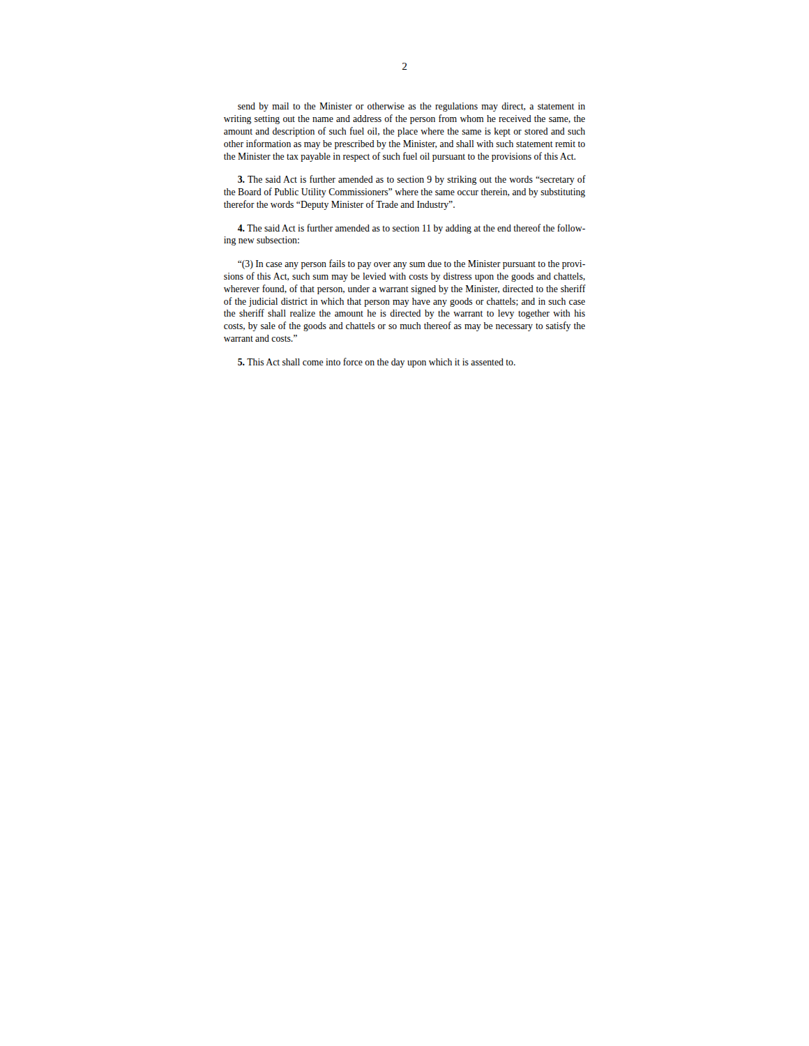2
send by mail to the Minister or otherwise as the regulations may direct, a statement in writing setting out the name and address of the person from whom he received the same, the amount and description of such fuel oil, the place where the same is kept or stored and such other information as may be prescribed by the Minister, and shall with such statement remit to the Minister the tax payable in respect of such fuel oil pursuant to the provisions of this Act.
3. The said Act is further amended as to section 9 by striking out the words “secretary of the Board of Public Utility Commissioners” where the same occur therein, and by substituting therefor the words “Deputy Minister of Trade and Industry”.
4. The said Act is further amended as to section 11 by adding at the end thereof the following new subsection:
“(3) In case any person fails to pay over any sum due to the Minister pursuant to the provisions of this Act, such sum may be levied with costs by distress upon the goods and chattels, wherever found, of that person, under a warrant signed by the Minister, directed to the sheriff of the judicial district in which that person may have any goods or chattels; and in such case the sheriff shall realize the amount he is directed by the warrant to levy together with his costs, by sale of the goods and chattels or so much thereof as may be necessary to satisfy the warrant and costs.”
5. This Act shall come into force on the day upon which it is assented to.